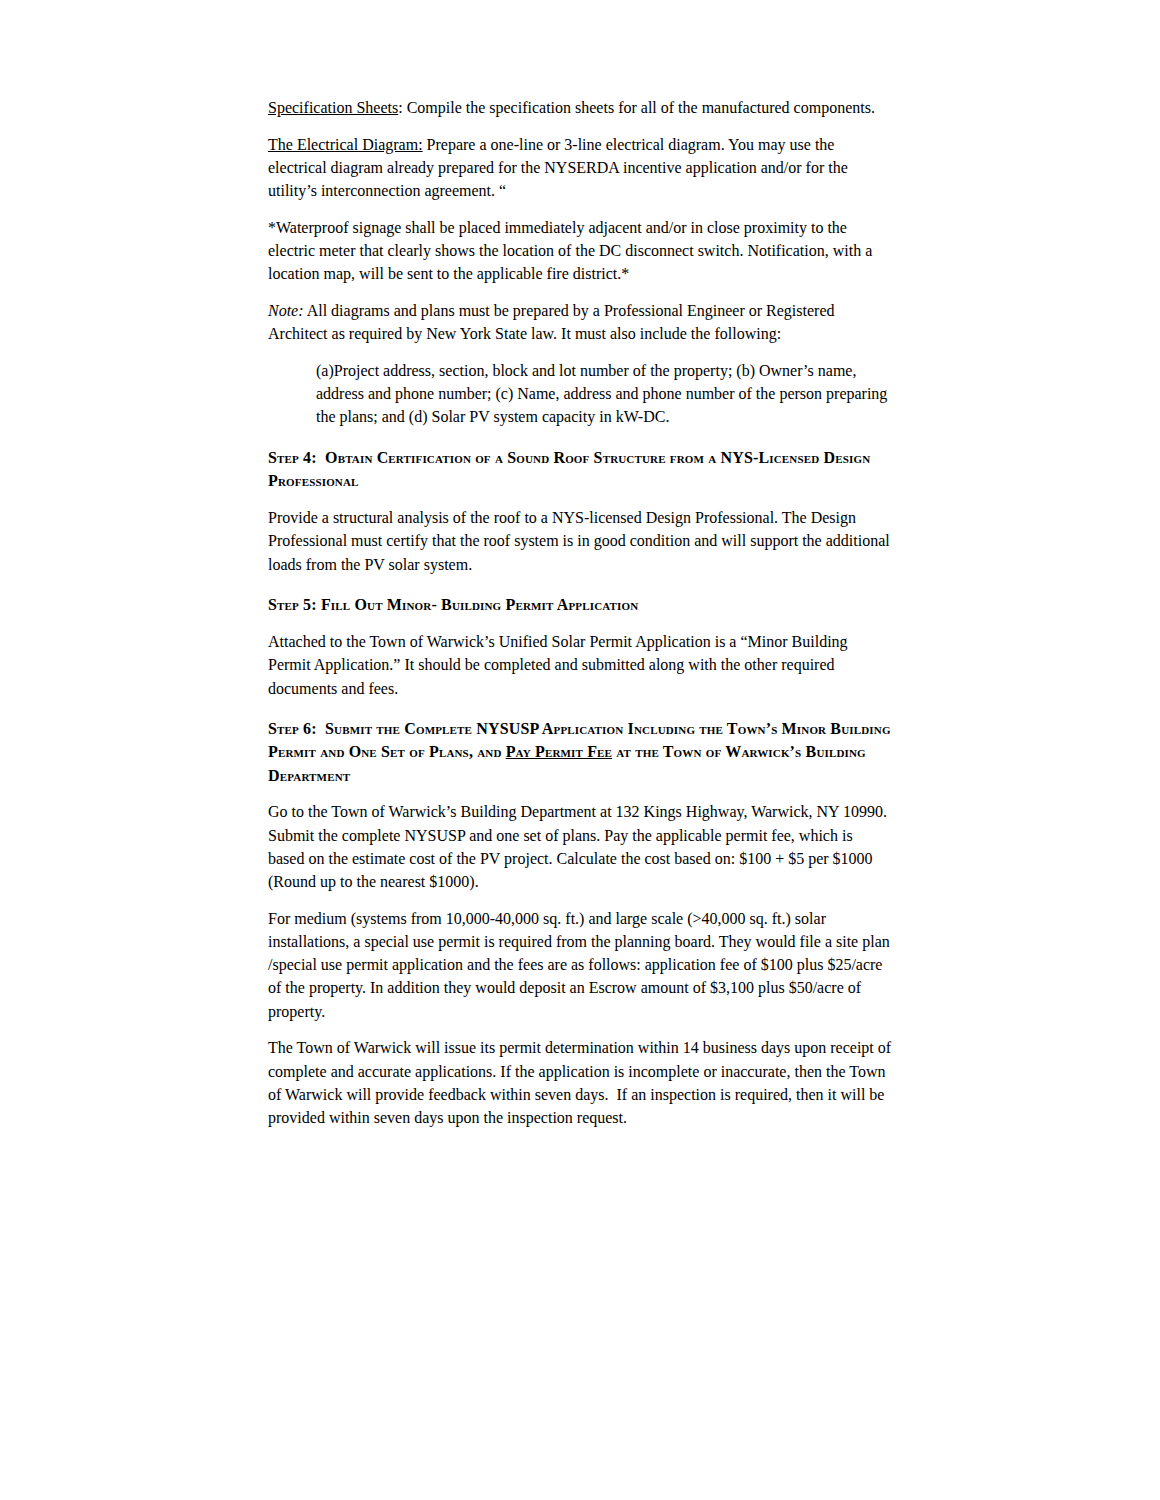Specification Sheets: Compile the specification sheets for all of the manufactured components.
The Electrical Diagram: Prepare a one-line or 3-line electrical diagram. You may use the electrical diagram already prepared for the NYSERDA incentive application and/or for the utility’s interconnection agreement. “
*Waterproof signage shall be placed immediately adjacent and/or in close proximity to the electric meter that clearly shows the location of the DC disconnect switch. Notification, with a location map, will be sent to the applicable fire district.*
Note: All diagrams and plans must be prepared by a Professional Engineer or Registered Architect as required by New York State law. It must also include the following:
(a)Project address, section, block and lot number of the property; (b) Owner’s name, address and phone number; (c) Name, address and phone number of the person preparing the plans; and (d) Solar PV system capacity in kW-DC.
Step 4: Obtain Certification of a Sound Roof Structure from a NYS-Licensed Design Professional
Provide a structural analysis of the roof to a NYS-licensed Design Professional. The Design Professional must certify that the roof system is in good condition and will support the additional loads from the PV solar system.
Step 5: Fill Out Minor- Building Permit Application
Attached to the Town of Warwick’s Unified Solar Permit Application is a “Minor Building Permit Application.” It should be completed and submitted along with the other required documents and fees.
Step 6: Submit the Complete NYSUSP Application Including the Town’s Minor Building Permit and One Set of Plans, and Pay Permit Fee at the Town of Warwick’s Building Department
Go to the Town of Warwick’s Building Department at 132 Kings Highway, Warwick, NY 10990. Submit the complete NYSUSP and one set of plans. Pay the applicable permit fee, which is based on the estimate cost of the PV project. Calculate the cost based on: $100 + $5 per $1000 (Round up to the nearest $1000).
For medium (systems from 10,000-40,000 sq. ft.) and large scale (>40,000 sq. ft.) solar installations, a special use permit is required from the planning board. They would file a site plan /special use permit application and the fees are as follows: application fee of $100 plus $25/acre of the property. In addition they would deposit an Escrow amount of $3,100 plus $50/acre of property.
The Town of Warwick will issue its permit determination within 14 business days upon receipt of complete and accurate applications. If the application is incomplete or inaccurate, then the Town of Warwick will provide feedback within seven days. If an inspection is required, then it will be provided within seven days upon the inspection request.